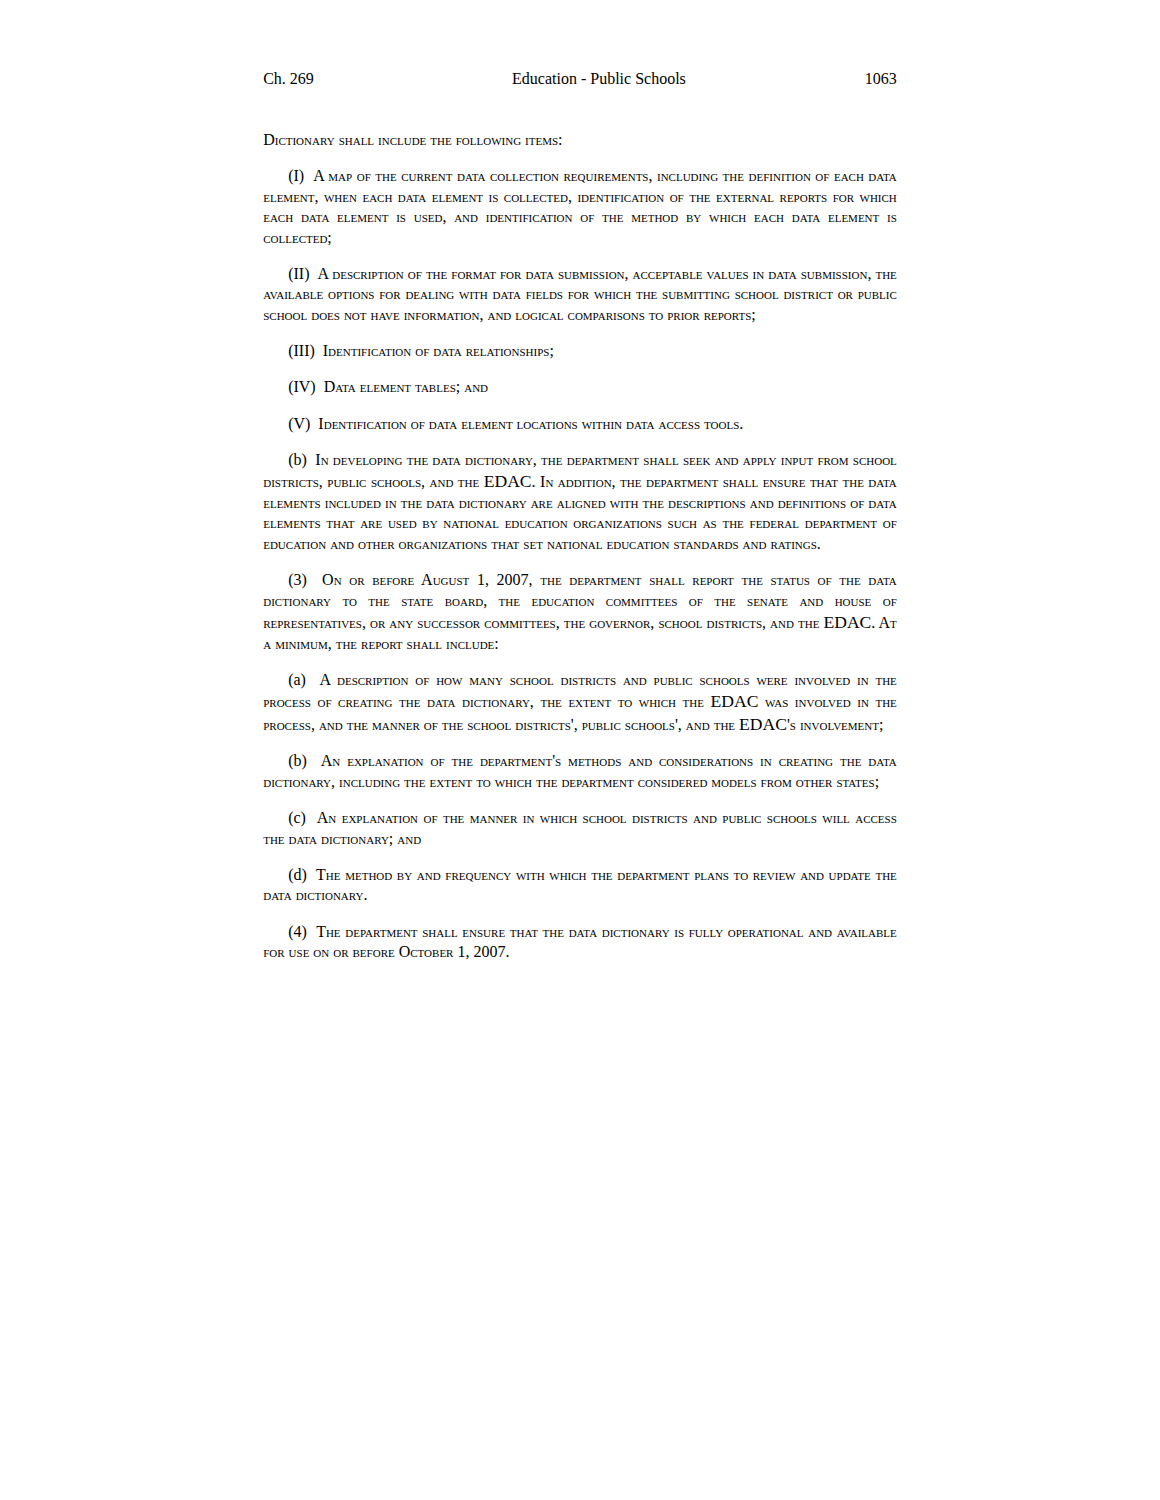Ch. 269
Education - Public Schools
1063
Dictionary shall include the following items:
(I) A map of the current data collection requirements, including the definition of each data element, when each data element is collected, identification of the external reports for which each data element is used, and identification of the method by which each data element is collected;
(II) A description of the format for data submission, acceptable values in data submission, the available options for dealing with data fields for which the submitting school district or public school does not have information, and logical comparisons to prior reports;
(III) Identification of data relationships;
(IV) Data element tables; and
(V) Identification of data element locations within data access tools.
(b) In developing the data dictionary, the department shall seek and apply input from school districts, public schools, and the EDAC. In addition, the department shall ensure that the data elements included in the data dictionary are aligned with the descriptions and definitions of data elements that are used by national education organizations such as the federal department of education and other organizations that set national education standards and ratings.
(3) On or before August 1, 2007, the department shall report the status of the data dictionary to the state board, the education committees of the senate and house of representatives, or any successor committees, the governor, school districts, and the EDAC. At a minimum, the report shall include:
(a) A description of how many school districts and public schools were involved in the process of creating the data dictionary, the extent to which the EDAC was involved in the process, and the manner of the school districts', public schools', and the EDAC's involvement;
(b) An explanation of the department's methods and considerations in creating the data dictionary, including the extent to which the department considered models from other states;
(c) An explanation of the manner in which school districts and public schools will access the data dictionary; and
(d) The method by and frequency with which the department plans to review and update the data dictionary.
(4) The department shall ensure that the data dictionary is fully operational and available for use on or before October 1, 2007.